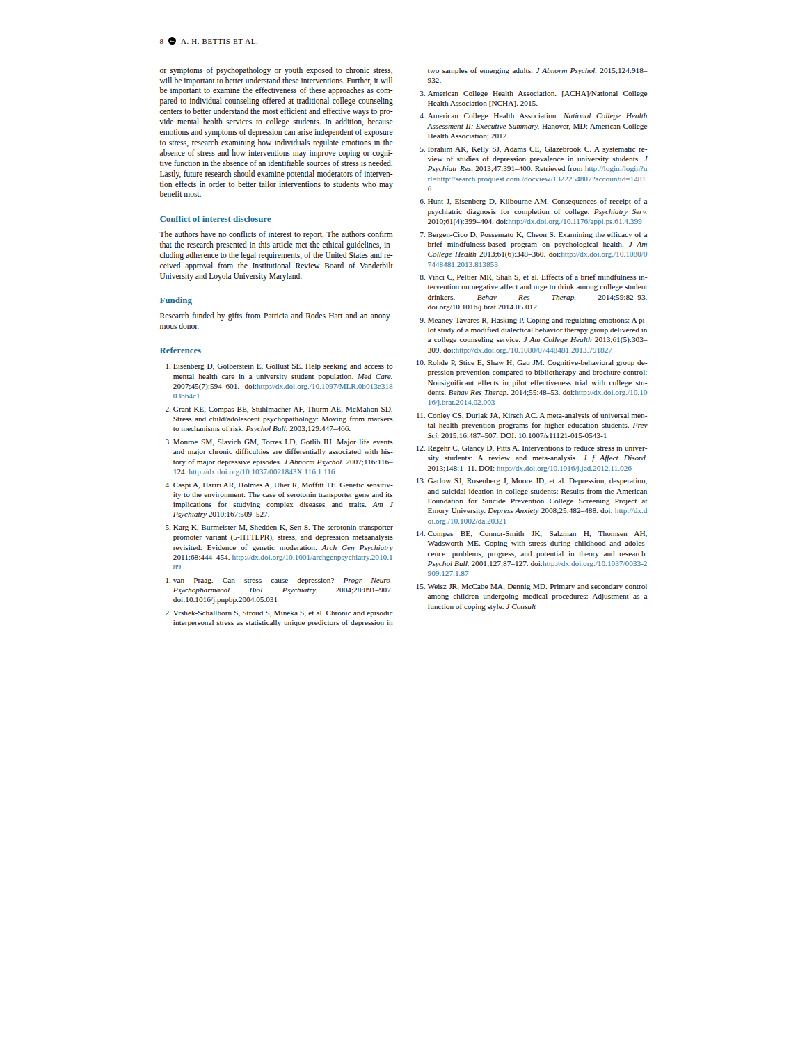8 ← A. H. BETTIS ET AL.
or symptoms of psychopathology or youth exposed to chronic stress, will be important to better understand these interventions. Further, it will be important to examine the effectiveness of these approaches as compared to individual counseling offered at traditional college counseling centers to better understand the most efficient and effective ways to provide mental health services to college students. In addition, because emotions and symptoms of depression can arise independent of exposure to stress, research examining how individuals regulate emotions in the absence of stress and how interventions may improve coping or cognitive function in the absence of an identifiable sources of stress is needed. Lastly, future research should examine potential moderators of intervention effects in order to better tailor interventions to students who may benefit most.
Conflict of interest disclosure
The authors have no conflicts of interest to report. The authors confirm that the research presented in this article met the ethical guidelines, including adherence to the legal requirements, of the United States and received approval from the Institutional Review Board of Vanderbilt University and Loyola University Maryland.
Funding
Research funded by gifts from Patricia and Rodes Hart and an anonymous donor.
References
Eisenberg D, Golberstein E, Gollust SE. Help seeking and access to mental health care in a university student population. Med Care. 2007;45(7):594–601. doi:http://dx.doi.org./10.1097/MLR.0b013e31803bb4c1
Grant KE, Compas BE, Stuhlmacher AF, Thurm AE, McMahon SD. Stress and child/adolescent psychopathology: Moving from markers to mechanisms of risk. Psychol Bull. 2003;129:447–466.
Monroe SM, Slavich GM, Torres LD, Gotlib IH. Major life events and major chronic difficulties are differentially associated with history of major depressive episodes. J Abnorm Psychol. 2007;116:116–124. http://dx.doi.org/10.1037/0021843X.116.1.116
Caspi A, Hariri AR, Holmes A, Uher R, Moffitt TE. Genetic sensitivity to the environment: The case of serotonin transporter gene and its implications for studying complex diseases and traits. Am J Psychiatry 2010;167:509–527.
Karg K, Burmeister M, Shedden K, Sen S. The serotonin transporter promoter variant (5-HTTLPR), stress, and depression metaanalysis revisited: Evidence of genetic moderation. Arch Gen Psychiatry 2011;68:444–454. http://dx.doi.org/10.1001/archgenpsychiatry.2010.189
van Praag. Can stress cause depression? Progr Neuro-Psychopharmacol Biol Psychiatry 2004;28:891–907. doi:10.1016/j.pnpbp.2004.05.031
Vrshek-Schallhorn S, Stroud S, Mineka S, et al. Chronic and episodic interpersonal stress as statistically unique predictors of depression in two samples of emerging adults. J Abnorm Psychol. 2015;124:918–932.
American College Health Association. [ACHA]/National College Health Association [NCHA]. 2015.
American College Health Association. National College Health Assessment II: Executive Summary. Hanover, MD: American College Health Association; 2012.
Ibrahim AK, Kelly SJ, Adams CE, Glazebrook C. A systematic review of studies of depression prevalence in university students. J Psychiatr Res. 2013;47:391–400. Retrieved from http://login./login?url=http://search.proquest.com./docview/1322254807?accountid=14816
Hunt J, Eisenberg D, Kilbourne AM. Consequences of receipt of a psychiatric diagnosis for completion of college. Psychiatry Serv. 2010;61(4):399–404. doi:http://dx.doi.org./10.1176/appi.ps.61.4.399
Bergen-Cico D, Possemato K, Cheon S. Examining the efficacy of a brief mindfulness-based program on psychological health. J Am College Health 2013;61(6):348–360. doi:http://dx.doi.org./10.1080/07448481.2013.813853
Vinci C, Peltier MR, Shah S, et al. Effects of a brief mindfulness intervention on negative affect and urge to drink among college student drinkers. Behav Res Therap. 2014;59:82–93. doi.org/10.1016/j.brat.2014.05.012
Meaney-Tavares R, Hasking P. Coping and regulating emotions: A pilot study of a modified dialectical behavior therapy group delivered in a college counseling service. J Am College Health 2013;61(5):303–309. doi:http://dx.doi.org./10.1080/07448481.2013.791827
Rohde P, Stice E, Shaw H, Gau JM. Cognitive-behavioral group depression prevention compared to bibliotherapy and brochure control: Nonsignificant effects in pilot effectiveness trial with college students. Behav Res Therap. 2014;55:48–53. doi:http://dx.doi.org./10.1016/j.brat.2014.02.003
Conley CS, Durlak JA, Kirsch AC. A meta-analysis of universal mental health prevention programs for higher education students. Prev Sci. 2015;16:487–507. DOI: 10.1007/s11121-015-0543-1
Regehr C, Glancy D, Pitts A. Interventions to reduce stress in university students: A review and meta-analysis. J f Affect Disord. 2013;148:1–11. DOI: http://dx.doi.org/10.1016/j.jad.2012.11.026
Garlow SJ, Rosenberg J, Moore JD, et al. Depression, desperation, and suicidal ideation in college students: Results from the American Foundation for Suicide Prevention College Screening Project at Emory University. Depress Anxiety 2008;25:482–488. doi: http://dx.doi.org./10.1002/da.20321
Compas BE, Connor-Smith JK, Salzman H, Thomsen AH, Wadsworth ME. Coping with stress during childhood and adolescence: problems, progress, and potential in theory and research. Psychol Bull. 2001;127:87–127. doi:http://dx.doi.org./10.1037/0033-2909.127.1.87
Weisz JR, McCabe MA, Dennig MD. Primary and secondary control among children undergoing medical procedures: Adjustment as a function of coping style. J Consult